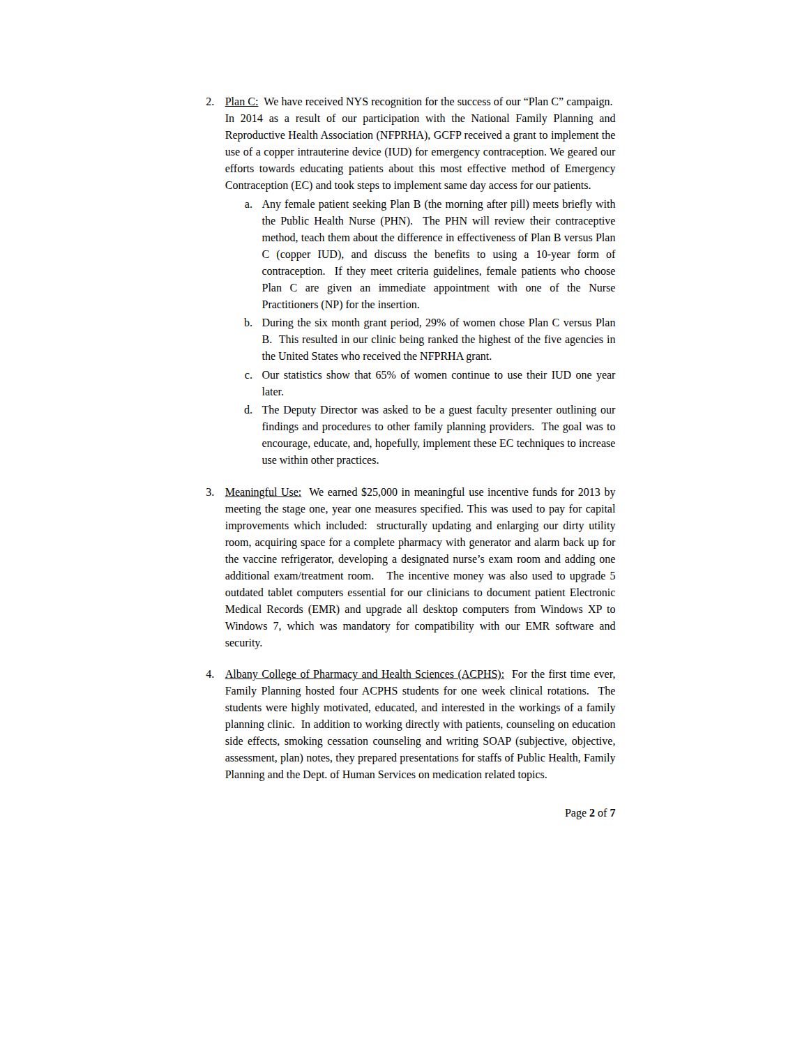Plan C: We have received NYS recognition for the success of our “Plan C” campaign. In 2014 as a result of our participation with the National Family Planning and Reproductive Health Association (NFPRHA), GCFP received a grant to implement the use of a copper intrauterine device (IUD) for emergency contraception. We geared our efforts towards educating patients about this most effective method of Emergency Contraception (EC) and took steps to implement same day access for our patients.
Any female patient seeking Plan B (the morning after pill) meets briefly with the Public Health Nurse (PHN). The PHN will review their contraceptive method, teach them about the difference in effectiveness of Plan B versus Plan C (copper IUD), and discuss the benefits to using a 10-year form of contraception. If they meet criteria guidelines, female patients who choose Plan C are given an immediate appointment with one of the Nurse Practitioners (NP) for the insertion.
During the six month grant period, 29% of women chose Plan C versus Plan B. This resulted in our clinic being ranked the highest of the five agencies in the United States who received the NFPRHA grant.
Our statistics show that 65% of women continue to use their IUD one year later.
The Deputy Director was asked to be a guest faculty presenter outlining our findings and procedures to other family planning providers. The goal was to encourage, educate, and, hopefully, implement these EC techniques to increase use within other practices.
Meaningful Use: We earned $25,000 in meaningful use incentive funds for 2013 by meeting the stage one, year one measures specified. This was used to pay for capital improvements which included: structurally updating and enlarging our dirty utility room, acquiring space for a complete pharmacy with generator and alarm back up for the vaccine refrigerator, developing a designated nurse’s exam room and adding one additional exam/treatment room. The incentive money was also used to upgrade 5 outdated tablet computers essential for our clinicians to document patient Electronic Medical Records (EMR) and upgrade all desktop computers from Windows XP to Windows 7, which was mandatory for compatibility with our EMR software and security.
Albany College of Pharmacy and Health Sciences (ACPHS): For the first time ever, Family Planning hosted four ACPHS students for one week clinical rotations. The students were highly motivated, educated, and interested in the workings of a family planning clinic. In addition to working directly with patients, counseling on education side effects, smoking cessation counseling and writing SOAP (subjective, objective, assessment, plan) notes, they prepared presentations for staffs of Public Health, Family Planning and the Dept. of Human Services on medication related topics.
Page 2 of 7